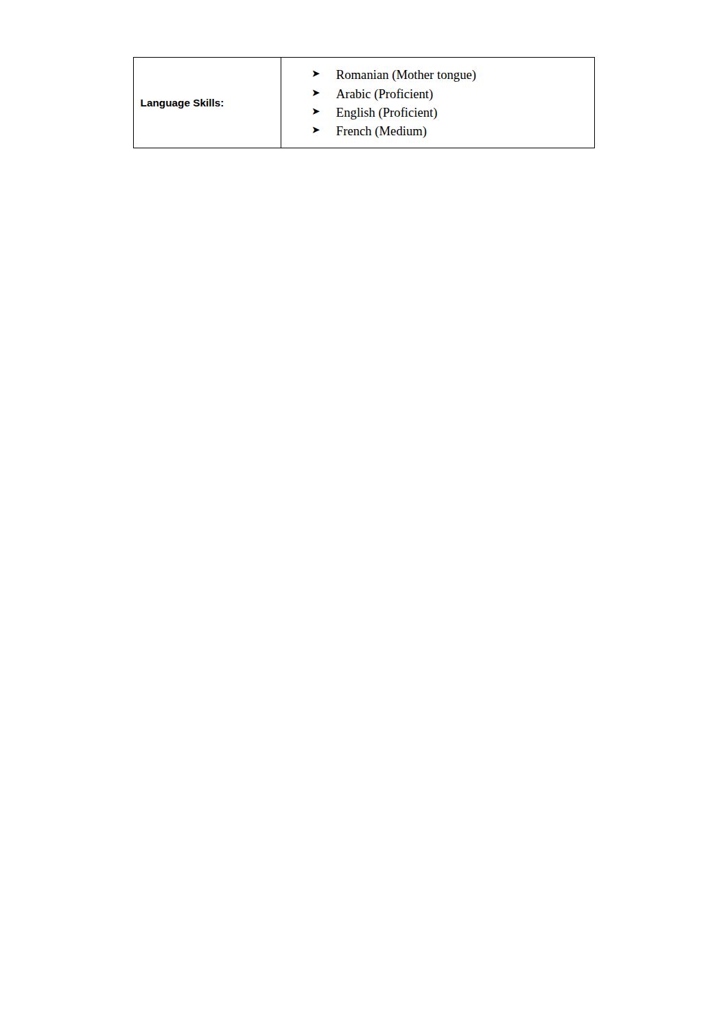| Language Skills: | Romanian (Mother tongue) Arabic (Proficient) English (Proficient) French (Medium) |